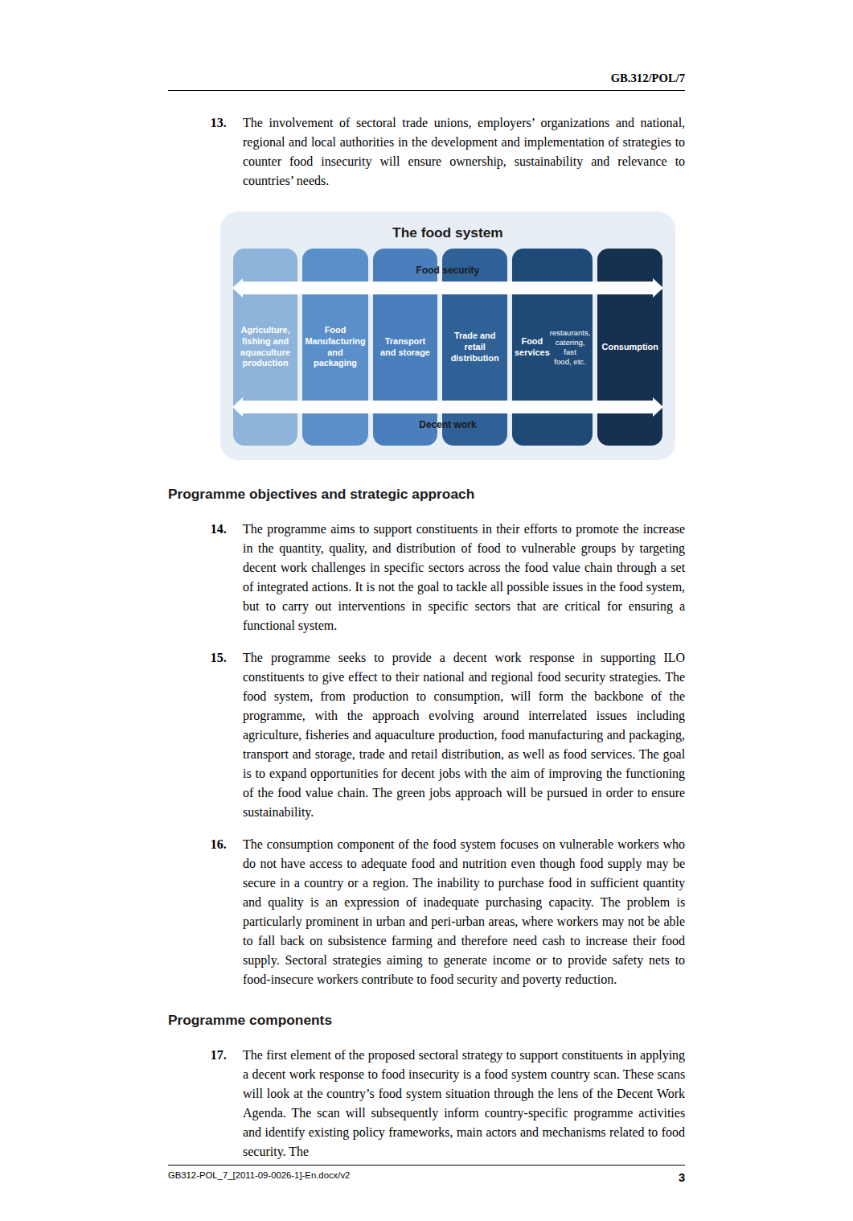GB.312/POL/7
13.
The involvement of sectoral trade unions, employers’ organizations and national, regional and local authorities in the development and implementation of strategies to counter food insecurity will ensure ownership, sustainability and relevance to countries’ needs.
The food system
Agriculture,
fishing and
aquaculture
production
Food
Manufacturing
and packaging
Transport
and storage
Trade and
retail
distribution
Food
services
restaurants,
catering, fast
food, etc.
Consumption
Food security
Decent work
Programme objectives and strategic approach
14.
The programme aims to support constituents in their efforts to promote the increase in the quantity, quality, and distribution of food to vulnerable groups by targeting decent work challenges in specific sectors across the food value chain through a set of integrated actions. It is not the goal to tackle all possible issues in the food system, but to carry out interventions in specific sectors that are critical for ensuring a functional system.
15.
The programme seeks to provide a decent work response in supporting ILO constituents to give effect to their national and regional food security strategies. The food system, from production to consumption, will form the backbone of the programme, with the approach evolving around interrelated issues including agriculture, fisheries and aquaculture production, food manufacturing and packaging, transport and storage, trade and retail distribution, as well as food services. The goal is to expand opportunities for decent jobs with the aim of improving the functioning of the food value chain. The green jobs approach will be pursued in order to ensure sustainability.
16.
The consumption component of the food system focuses on vulnerable workers who do not have access to adequate food and nutrition even though food supply may be secure in a country or a region. The inability to purchase food in sufficient quantity and quality is an expression of inadequate purchasing capacity. The problem is particularly prominent in urban and peri-urban areas, where workers may not be able to fall back on subsistence farming and therefore need cash to increase their food supply. Sectoral strategies aiming to generate income or to provide safety nets to food-insecure workers contribute to food security and poverty reduction.
Programme components
17.
The first element of the proposed sectoral strategy to support constituents in applying a decent work response to food insecurity is a food system country scan. These scans will look at the country’s food system situation through the lens of the Decent Work Agenda. The scan will subsequently inform country-specific programme activities and identify existing policy frameworks, main actors and mechanisms related to food security. The
GB312-POL_7_[2011-09-0026-1]-En.docx/v2 3